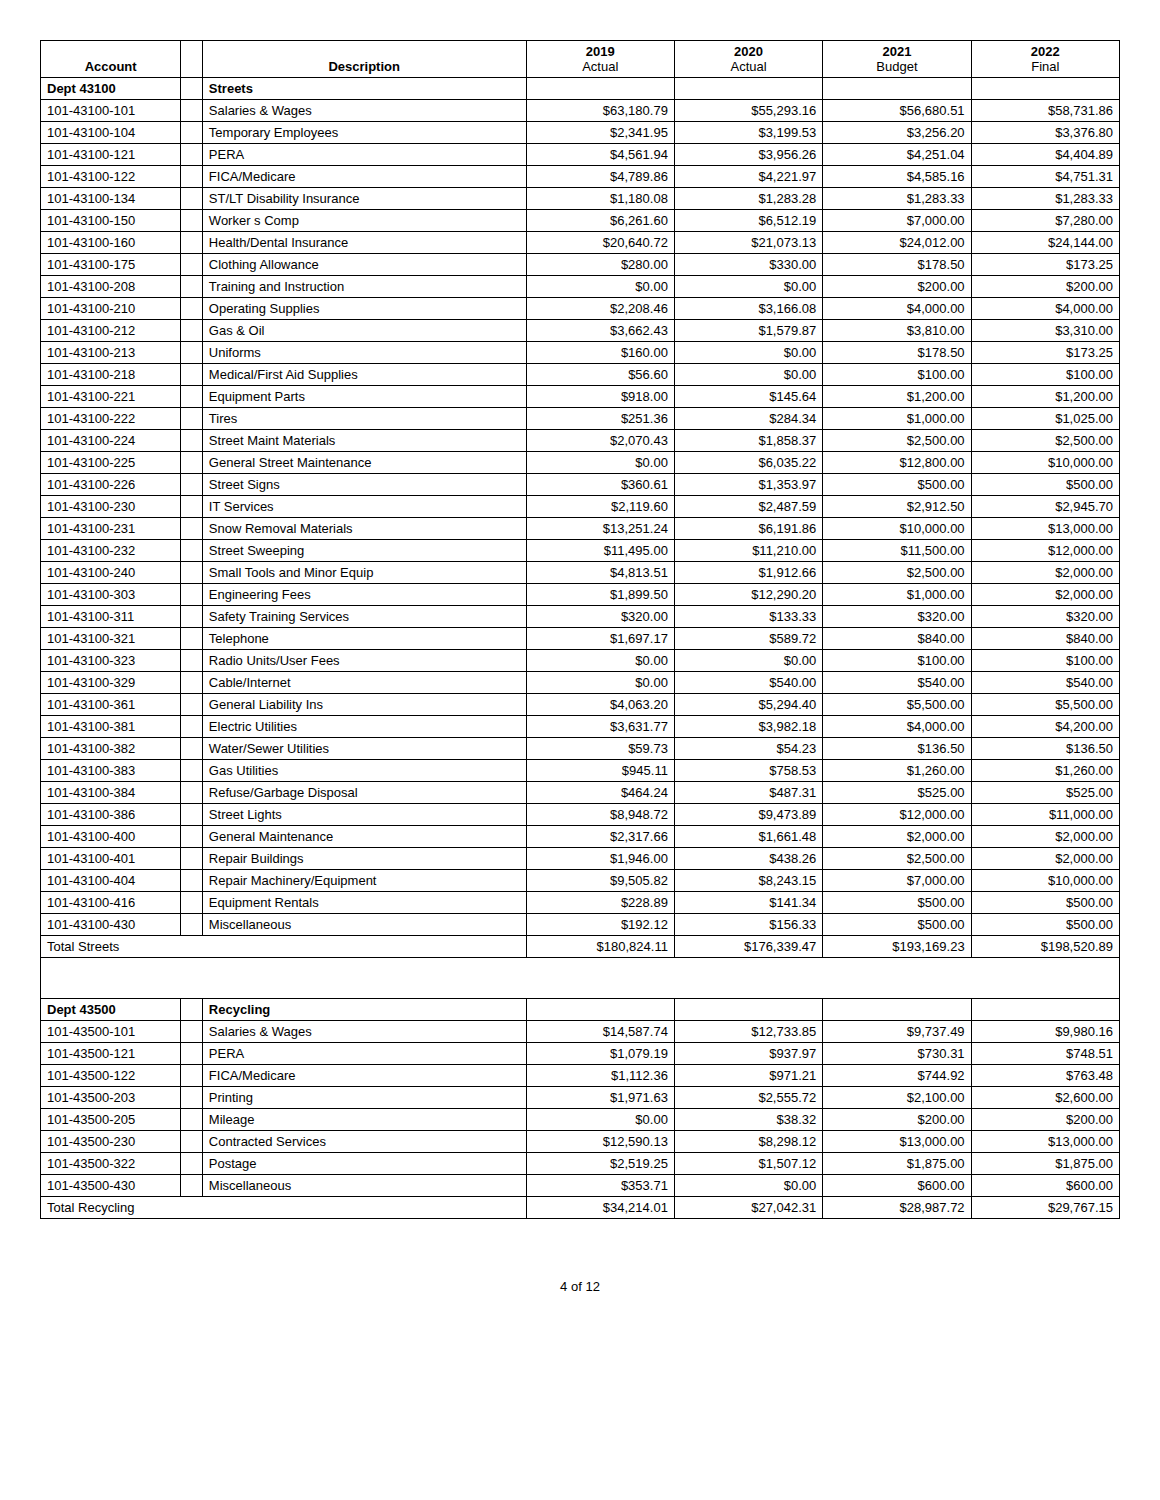| Account | | Description | 2019 Actual | 2020 Actual | 2021 Budget | 2022 Final |
| --- | --- | --- | --- | --- | --- | --- |
| Dept 43100 | | Streets | | | | |
| 101-43100-101 | | Salaries & Wages | $63,180.79 | $55,293.16 | $56,680.51 | $58,731.86 |
| 101-43100-104 | | Temporary Employees | $2,341.95 | $3,199.53 | $3,256.20 | $3,376.80 |
| 101-43100-121 | | PERA | $4,561.94 | $3,956.26 | $4,251.04 | $4,404.89 |
| 101-43100-122 | | FICA/Medicare | $4,789.86 | $4,221.97 | $4,585.16 | $4,751.31 |
| 101-43100-134 | | ST/LT Disability Insurance | $1,180.08 | $1,283.28 | $1,283.33 | $1,283.33 |
| 101-43100-150 | | Worker s Comp | $6,261.60 | $6,512.19 | $7,000.00 | $7,280.00 |
| 101-43100-160 | | Health/Dental Insurance | $20,640.72 | $21,073.13 | $24,012.00 | $24,144.00 |
| 101-43100-175 | | Clothing Allowance | $280.00 | $330.00 | $178.50 | $173.25 |
| 101-43100-208 | | Training and Instruction | $0.00 | $0.00 | $200.00 | $200.00 |
| 101-43100-210 | | Operating Supplies | $2,208.46 | $3,166.08 | $4,000.00 | $4,000.00 |
| 101-43100-212 | | Gas & Oil | $3,662.43 | $1,579.87 | $3,810.00 | $3,310.00 |
| 101-43100-213 | | Uniforms | $160.00 | $0.00 | $178.50 | $173.25 |
| 101-43100-218 | | Medical/First Aid Supplies | $56.60 | $0.00 | $100.00 | $100.00 |
| 101-43100-221 | | Equipment Parts | $918.00 | $145.64 | $1,200.00 | $1,200.00 |
| 101-43100-222 | | Tires | $251.36 | $284.34 | $1,000.00 | $1,025.00 |
| 101-43100-224 | | Street Maint Materials | $2,070.43 | $1,858.37 | $2,500.00 | $2,500.00 |
| 101-43100-225 | | General Street Maintenance | $0.00 | $6,035.22 | $12,800.00 | $10,000.00 |
| 101-43100-226 | | Street Signs | $360.61 | $1,353.97 | $500.00 | $500.00 |
| 101-43100-230 | | IT Services | $2,119.60 | $2,487.59 | $2,912.50 | $2,945.70 |
| 101-43100-231 | | Snow Removal Materials | $13,251.24 | $6,191.86 | $10,000.00 | $13,000.00 |
| 101-43100-232 | | Street Sweeping | $11,495.00 | $11,210.00 | $11,500.00 | $12,000.00 |
| 101-43100-240 | | Small Tools and Minor Equip | $4,813.51 | $1,912.66 | $2,500.00 | $2,000.00 |
| 101-43100-303 | | Engineering Fees | $1,899.50 | $12,290.20 | $1,000.00 | $2,000.00 |
| 101-43100-311 | | Safety Training Services | $320.00 | $133.33 | $320.00 | $320.00 |
| 101-43100-321 | | Telephone | $1,697.17 | $589.72 | $840.00 | $840.00 |
| 101-43100-323 | | Radio Units/User Fees | $0.00 | $0.00 | $100.00 | $100.00 |
| 101-43100-329 | | Cable/Internet | $0.00 | $540.00 | $540.00 | $540.00 |
| 101-43100-361 | | General Liability Ins | $4,063.20 | $5,294.40 | $5,500.00 | $5,500.00 |
| 101-43100-381 | | Electric Utilities | $3,631.77 | $3,982.18 | $4,000.00 | $4,200.00 |
| 101-43100-382 | | Water/Sewer Utilities | $59.73 | $54.23 | $136.50 | $136.50 |
| 101-43100-383 | | Gas Utilities | $945.11 | $758.53 | $1,260.00 | $1,260.00 |
| 101-43100-384 | | Refuse/Garbage Disposal | $464.24 | $487.31 | $525.00 | $525.00 |
| 101-43100-386 | | Street Lights | $8,948.72 | $9,473.89 | $12,000.00 | $11,000.00 |
| 101-43100-400 | | General Maintenance | $2,317.66 | $1,661.48 | $2,000.00 | $2,000.00 |
| 101-43100-401 | | Repair Buildings | $1,946.00 | $438.26 | $2,500.00 | $2,000.00 |
| 101-43100-404 | | Repair Machinery/Equipment | $9,505.82 | $8,243.15 | $7,000.00 | $10,000.00 |
| 101-43100-416 | | Equipment Rentals | $228.89 | $141.34 | $500.00 | $500.00 |
| 101-43100-430 | | Miscellaneous | $192.12 | $156.33 | $500.00 | $500.00 |
| Total Streets | $180,824.11 | $176,339.47 | $193,169.23 | $198,520.89 |
| Dept 43500 | | Recycling | | | | |
| 101-43500-101 | | Salaries & Wages | $14,587.74 | $12,733.85 | $9,737.49 | $9,980.16 |
| 101-43500-121 | | PERA | $1,079.19 | $937.97 | $730.31 | $748.51 |
| 101-43500-122 | | FICA/Medicare | $1,112.36 | $971.21 | $744.92 | $763.48 |
| 101-43500-203 | | Printing | $1,971.63 | $2,555.72 | $2,100.00 | $2,600.00 |
| 101-43500-205 | | Mileage | $0.00 | $38.32 | $200.00 | $200.00 |
| 101-43500-230 | | Contracted Services | $12,590.13 | $8,298.12 | $13,000.00 | $13,000.00 |
| 101-43500-322 | | Postage | $2,519.25 | $1,507.12 | $1,875.00 | $1,875.00 |
| 101-43500-430 | | Miscellaneous | $353.71 | $0.00 | $600.00 | $600.00 |
| Total Recycling | $34,214.01 | $27,042.31 | $28,987.72 | $29,767.15 |
4 of 12